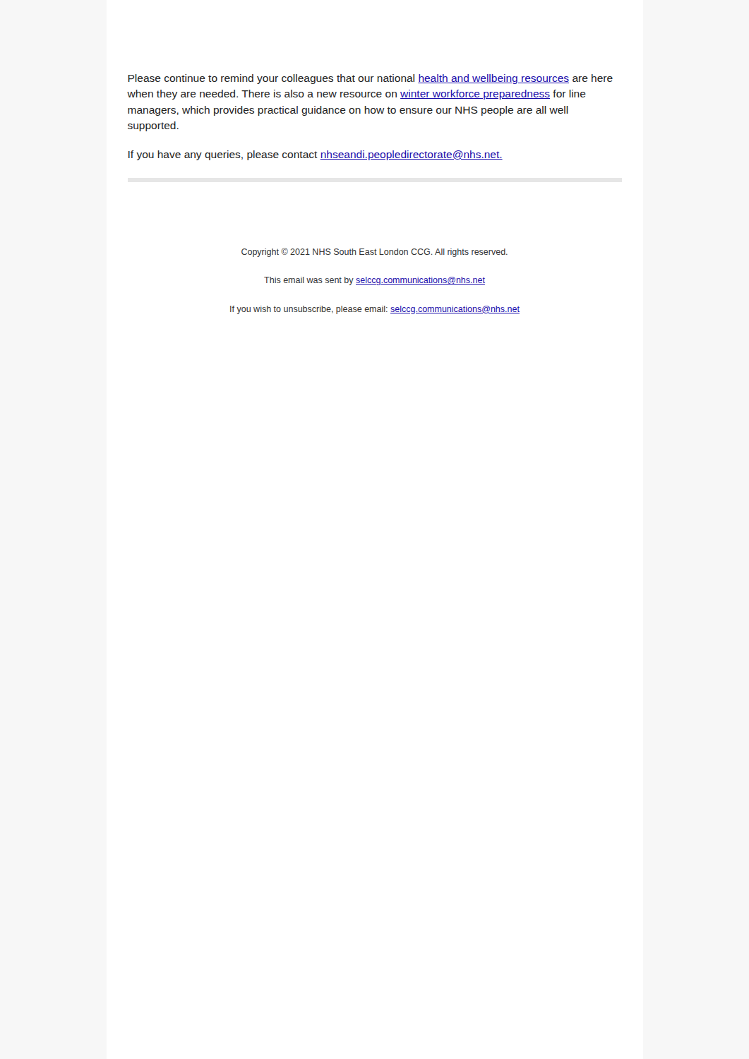Please continue to remind your colleagues that our national health and wellbeing resources are here when they are needed. There is also a new resource on winter workforce preparedness for line managers, which provides practical guidance on how to ensure our NHS people are all well supported.
If you have any queries, please contact nhseandi.peopledirectorate@nhs.net.
Copyright © 2021 NHS South East London CCG. All rights reserved.
This email was sent by selccg.communications@nhs.net
If you wish to unsubscribe, please email: selccg.communications@nhs.net